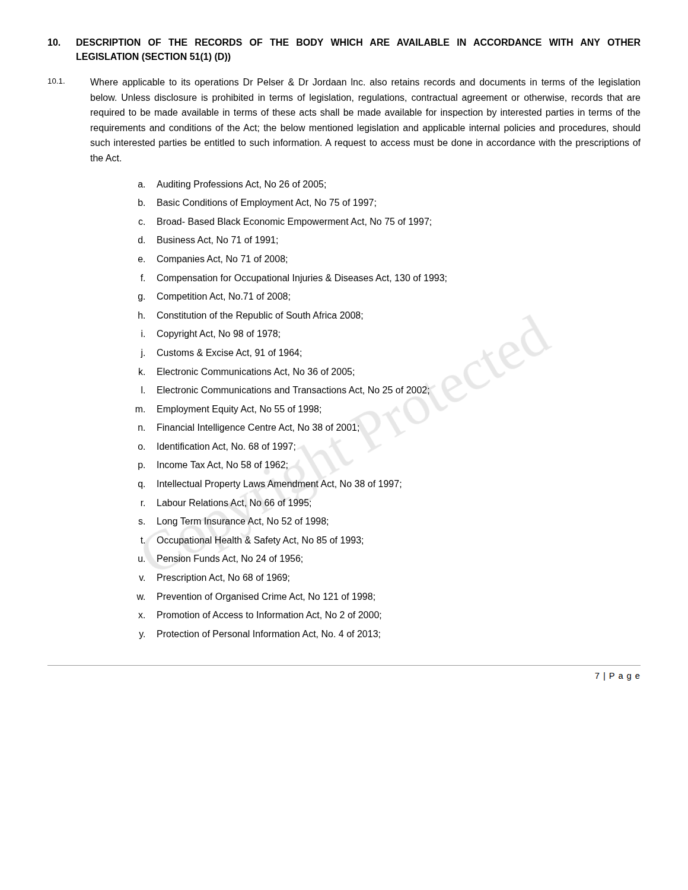Copyright Protected
10. DESCRIPTION OF THE RECORDS OF THE BODY WHICH ARE AVAILABLE IN ACCORDANCE WITH ANY OTHER LEGISLATION (SECTION 51(1) (D))
10.1.
Where applicable to its operations Dr Pelser & Dr Jordaan lnc. also retains records and documents in terms of the legislation below. Unless disclosure is prohibited in terms of legislation, regulations, contractual agreement or otherwise, records that are required to be made available in terms of these acts shall be made available for inspection by interested parties in terms of the requirements and conditions of the Act; the below mentioned legislation and applicable internal policies and procedures, should such interested parties be entitled to such information. A request to access must be done in accordance with the prescriptions of the Act.
Auditing Professions Act, No 26 of 2005;
Basic Conditions of Employment Act, No 75 of 1997;
Broad- Based Black Economic Empowerment Act, No 75 of 1997;
Business Act, No 71 of 1991;
Companies Act, No 71 of 2008;
Compensation for Occupational Injuries & Diseases Act, 130 of 1993;
Competition Act, No.71 of 2008;
Constitution of the Republic of South Africa 2008;
Copyright Act, No 98 of 1978;
Customs & Excise Act, 91 of 1964;
Electronic Communications Act, No 36 of 2005;
Electronic Communications and Transactions Act, No 25 of 2002;
Employment Equity Act, No 55 of 1998;
Financial Intelligence Centre Act, No 38 of 2001;
Identification Act, No. 68 of 1997;
Income Tax Act, No 58 of 1962;
Intellectual Property Laws Amendment Act, No 38 of 1997;
Labour Relations Act, No 66 of 1995;
Long Term Insurance Act, No 52 of 1998;
Occupational Health & Safety Act, No 85 of 1993;
Pension Funds Act, No 24 of 1956;
Prescription Act, No 68 of 1969;
Prevention of Organised Crime Act, No 121 of 1998;
Promotion of Access to Information Act, No 2 of 2000;
Protection of Personal Information Act, No. 4 of 2013;
7 | P a g e